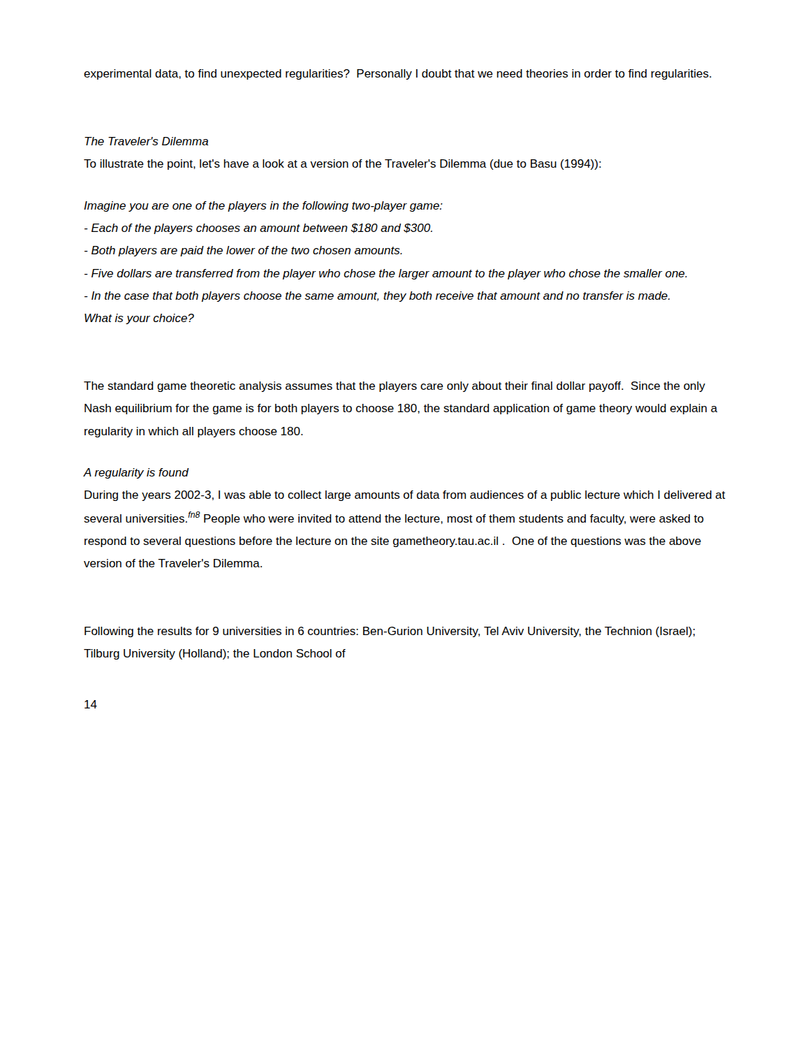experimental data, to find unexpected regularities? Personally I doubt that we need theories in order to find regularities.
The Traveler's Dilemma
To illustrate the point, let's have a look at a version of the Traveler's Dilemma (due to Basu (1994)):
Imagine you are one of the players in the following two-player game:
- Each of the players chooses an amount between $180 and $300.
- Both players are paid the lower of the two chosen amounts.
- Five dollars are transferred from the player who chose the larger amount to the player who chose the smaller one.
- In the case that both players choose the same amount, they both receive that amount and no transfer is made.
What is your choice?
The standard game theoretic analysis assumes that the players care only about their final dollar payoff. Since the only Nash equilibrium for the game is for both players to choose 180, the standard application of game theory would explain a regularity in which all players choose 180.
A regularity is found
During the years 2002-3, I was able to collect large amounts of data from audiences of a public lecture which I delivered at several universities.fn8 People who were invited to attend the lecture, most of them students and faculty, were asked to respond to several questions before the lecture on the site gametheory.tau.ac.il . One of the questions was the above version of the Traveler's Dilemma.
Following the results for 9 universities in 6 countries: Ben-Gurion University, Tel Aviv University, the Technion (Israel); Tilburg University (Holland); the London School of
14